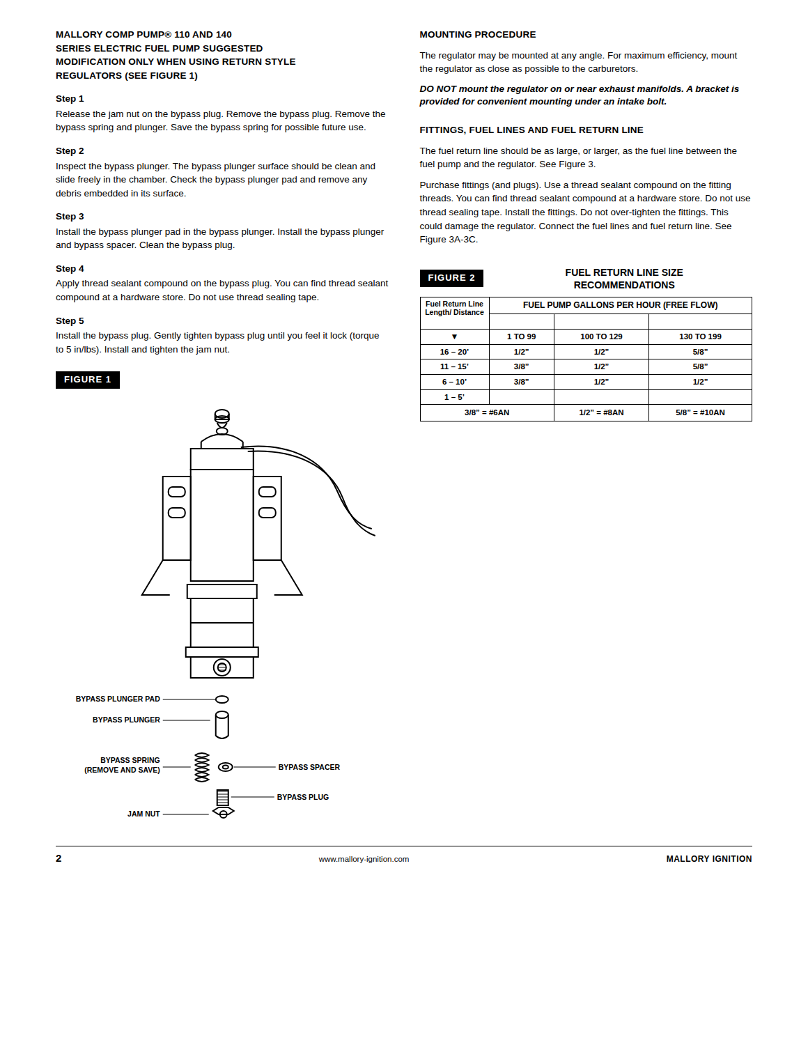Mallory Comp Pump® 110 and 140
Series Electric Fuel Pump Suggested
Modification Only When Using Return Style
Regulators (See Figure 1)
Step 1
Release the jam nut on the bypass plug. Remove the bypass plug. Remove the bypass spring and plunger. Save the bypass spring for possible future use.
Step 2
Inspect the bypass plunger. The bypass plunger surface should be clean and slide freely in the chamber. Check the bypass plunger pad and remove any debris embedded in its surface.
Step 3
Install the bypass plunger pad in the bypass plunger. Install the bypass plunger and bypass spacer. Clean the bypass plug.
Step 4
Apply thread sealant compound on the bypass plug. You can find thread sealant compound at a hardware store. Do not use thread sealing tape.
Step 5
Install the bypass plug. Gently tighten bypass plug until you feel it lock (torque to 5 in/lbs). Install and tighten the jam nut.
FIGURE 1
BYPASS PLUNGER PAD BYPASS PLUNGER BYPASS SPRING (REMOVE AND SAVE) JAM NUT BYPASS SPACER BYPASS PLUG
Mounting Procedure
The regulator may be mounted at any angle. For maximum efficiency, mount the regulator as close as possible to the carburetors.
DO NOT mount the regulator on or near exhaust manifolds. A bracket is provided for convenient mounting under an intake bolt.
Fittings, Fuel Lines and Fuel Return Line
The fuel return line should be as large, or larger, as the fuel line between the fuel pump and the regulator. See Figure 3.
Purchase fittings (and plugs). Use a thread sealant compound on the fitting threads. You can find thread sealant compound at a hardware store. Do not use thread sealing tape. Install the fittings. Do not over-tighten the fittings. This could damage the regulator. Connect the fuel lines and fuel return line. See Figure 3A-3C.
FIGURE 2
FUEL RETURN LINE SIZE
RECOMMENDATIONS
| Fuel Return Line Length/ Distance | FUEL PUMP GALLONS PER HOUR (FREE FLOW) |
| ▼ | 1 TO 99 | 100 TO 129 | 130 TO 199 |
| 16 – 20’ | 1/2” | 1/2” | 5/8” |
| 11 – 15’ | 3/8” | 1/2” | 5/8” |
| 6 – 10’ | 3/8” | 1/2” | 1/2” |
| 1 – 5’ | | | |
| 3/8” = #6AN | 1/2” = #8AN | 5/8” = #10AN |
2
www.mallory-ignition.com
MALLORY IGNITION